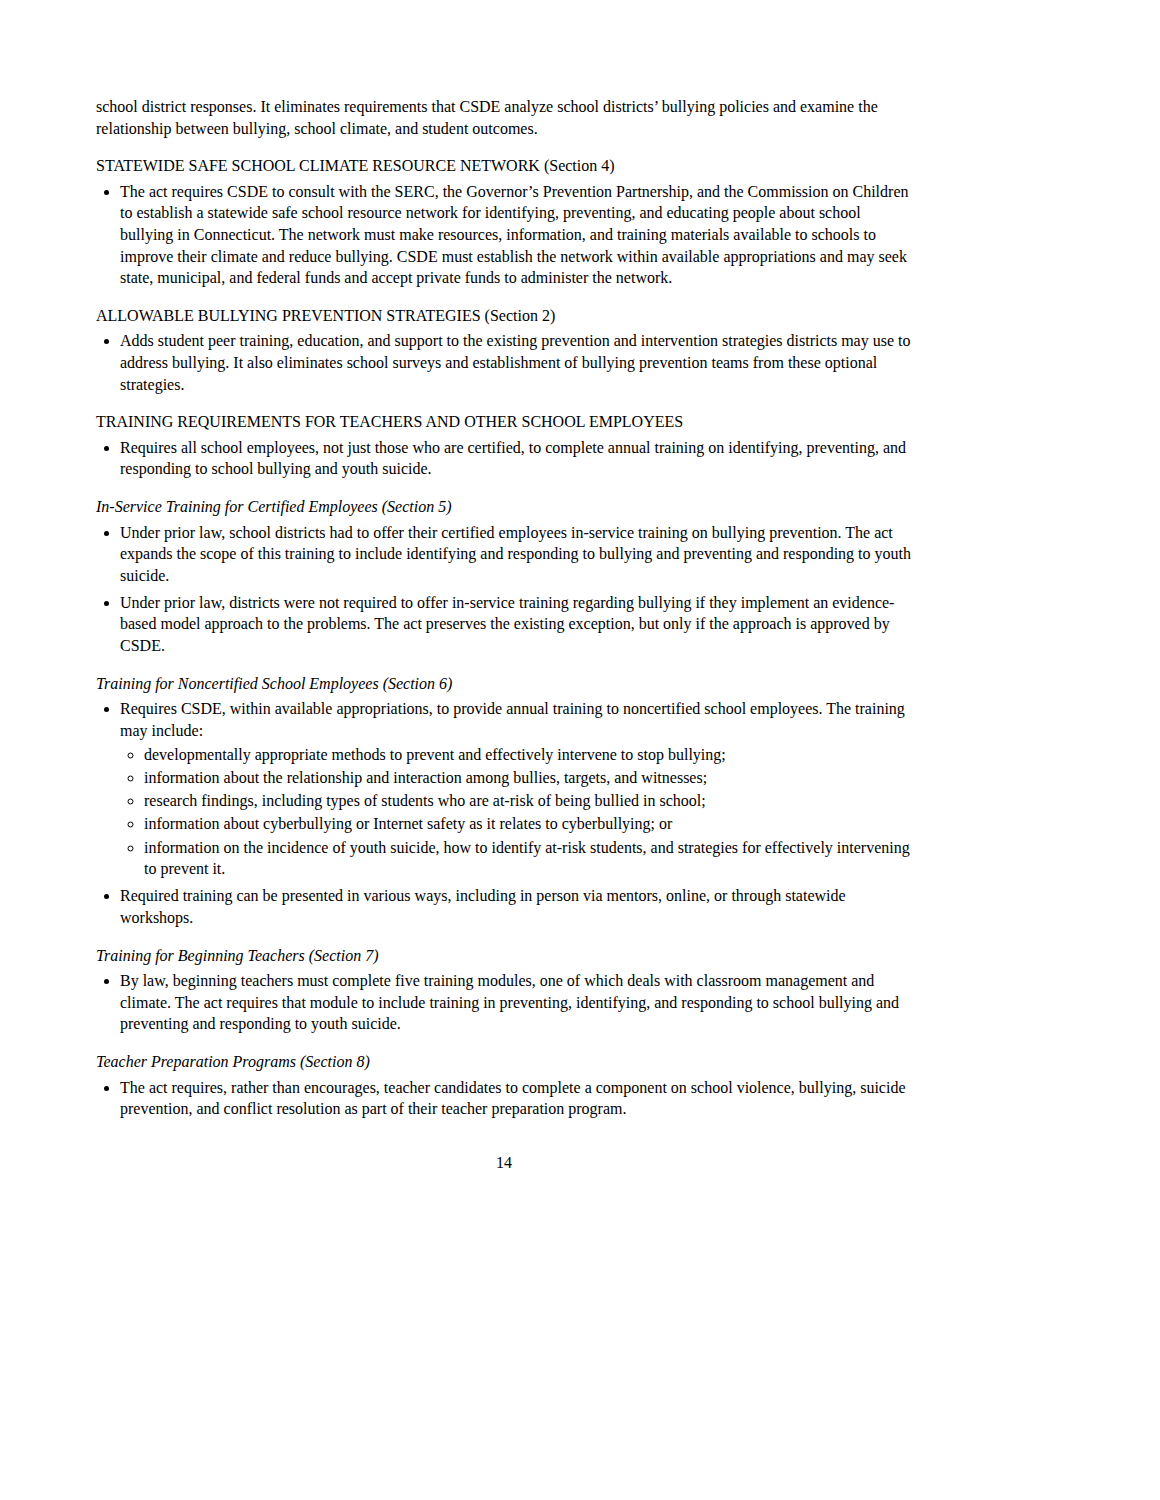school district responses. It eliminates requirements that CSDE analyze school districts’ bullying policies and examine the relationship between bullying, school climate, and student outcomes.
STATEWIDE SAFE SCHOOL CLIMATE RESOURCE NETWORK (Section 4)
The act requires CSDE to consult with the SERC, the Governor’s Prevention Partnership, and the Commission on Children to establish a statewide safe school resource network for identifying, preventing, and educating people about school bullying in Connecticut. The network must make resources, information, and training materials available to schools to improve their climate and reduce bullying. CSDE must establish the network within available appropriations and may seek state, municipal, and federal funds and accept private funds to administer the network.
ALLOWABLE BULLYING PREVENTION STRATEGIES (Section 2)
Adds student peer training, education, and support to the existing prevention and intervention strategies districts may use to address bullying. It also eliminates school surveys and establishment of bullying prevention teams from these optional strategies.
TRAINING REQUIREMENTS FOR TEACHERS AND OTHER SCHOOL EMPLOYEES
Requires all school employees, not just those who are certified, to complete annual training on identifying, preventing, and responding to school bullying and youth suicide.
In-Service Training for Certified Employees (Section 5)
Under prior law, school districts had to offer their certified employees in-service training on bullying prevention. The act expands the scope of this training to include identifying and responding to bullying and preventing and responding to youth suicide.
Under prior law, districts were not required to offer in-service training regarding bullying if they implement an evidence-based model approach to the problems. The act preserves the existing exception, but only if the approach is approved by CSDE.
Training for Noncertified School Employees (Section 6)
Requires CSDE, within available appropriations, to provide annual training to noncertified school employees. The training may include:
developmentally appropriate methods to prevent and effectively intervene to stop bullying;
information about the relationship and interaction among bullies, targets, and witnesses;
research findings, including types of students who are at-risk of being bullied in school;
information about cyberbullying or Internet safety as it relates to cyberbullying; or
information on the incidence of youth suicide, how to identify at-risk students, and strategies for effectively intervening to prevent it.
Required training can be presented in various ways, including in person via mentors, online, or through statewide workshops.
Training for Beginning Teachers (Section 7)
By law, beginning teachers must complete five training modules, one of which deals with classroom management and climate. The act requires that module to include training in preventing, identifying, and responding to school bullying and preventing and responding to youth suicide.
Teacher Preparation Programs (Section 8)
The act requires, rather than encourages, teacher candidates to complete a component on school violence, bullying, suicide prevention, and conflict resolution as part of their teacher preparation program.
14